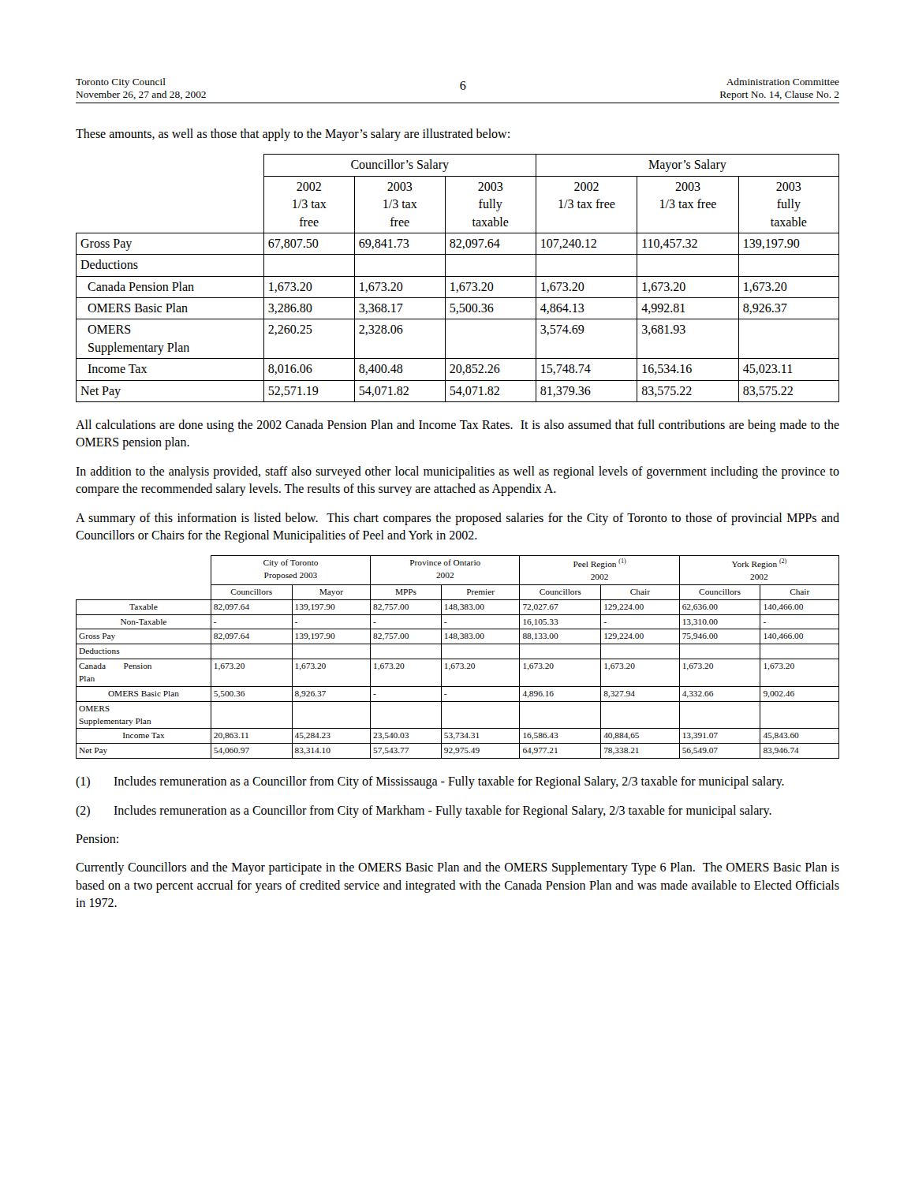Toronto City Council
November 26, 27 and 28, 2002
6
Administration Committee
Report No. 14, Clause No. 2
These amounts, as well as those that apply to the Mayor’s salary are illustrated below:
| | Councillor’s Salary | Mayor’s Salary |
| --- | --- | --- |
| | 2002 1/3 tax free | 2003 1/3 tax free | 2003 fully taxable | 2002 1/3 tax free | 2003 1/3 tax free | 2003 fully taxable |
| Gross Pay | 67,807.50 | 69,841.73 | 82,097.64 | 107,240.12 | 110,457.32 | 139,197.90 |
| Deductions | | | | | | |
| Canada Pension Plan | 1,673.20 | 1,673.20 | 1,673.20 | 1,673.20 | 1,673.20 | 1,673.20 |
| OMERS Basic Plan | 3,286.80 | 3,368.17 | 5,500.36 | 4,864.13 | 4,992.81 | 8,926.37 |
| OMERS Supplementary Plan | 2,260.25 | 2,328.06 | | 3,574.69 | 3,681.93 | |
| Income Tax | 8,016.06 | 8,400.48 | 20,852.26 | 15,748.74 | 16,534.16 | 45,023.11 |
| Net Pay | 52,571.19 | 54,071.82 | 54,071.82 | 81,379.36 | 83,575.22 | 83,575.22 |
All calculations are done using the 2002 Canada Pension Plan and Income Tax Rates. It is also assumed that full contributions are being made to the OMERS pension plan.
In addition to the analysis provided, staff also surveyed other local municipalities as well as regional levels of government including the province to compare the recommended salary levels. The results of this survey are attached as Appendix A.
A summary of this information is listed below. This chart compares the proposed salaries for the City of Toronto to those of provincial MPPs and Councillors or Chairs for the Regional Municipalities of Peel and York in 2002.
| | City of Toronto Proposed 2003 | Province of Ontario 2002 | Peel Region (1) 2002 | York Region (2) 2002 |
| --- | --- | --- | --- | --- |
| | Councillors | Mayor | MPPs | Premier | Councillors | Chair | Councillors | Chair |
| Taxable | 82,097.64 | 139,197.90 | 82,757.00 | 148,383.00 | 72,027.67 | 129,224.00 | 62,636.00 | 140,466.00 |
| Non-Taxable | - | - | - | - | 16,105.33 | - | 13,310.00 | - |
| Gross Pay | 82,097.64 | 139,197.90 | 82,757.00 | 148,383.00 | 88,133.00 | 129,224.00 | 75,946.00 | 140,466.00 |
| Deductions | | | | | | | | |
| Canada Pension Plan | 1,673.20 | 1,673.20 | 1,673.20 | 1,673.20 | 1,673.20 | 1,673.20 | 1,673.20 | 1,673.20 |
| OMERS Basic Plan | 5,500.36 | 8,926.37 | - | - | 4,896.16 | 8,327.94 | 4,332.66 | 9,002.46 |
| OMERS Supplementary Plan | | | | | | | | |
| Income Tax | 20,863.11 | 45,284.23 | 23,540.03 | 53,734.31 | 16,586.43 | 40,884,65 | 13,391.07 | 45,843.60 |
| Net Pay | 54,060.97 | 83,314.10 | 57,543.77 | 92,975.49 | 64,977.21 | 78,338.21 | 56,549.07 | 83,946.74 |
(1)
Includes remuneration as a Councillor from City of Mississauga - Fully taxable for Regional Salary, 2/3 taxable for municipal salary.
(2)
Includes remuneration as a Councillor from City of Markham - Fully taxable for Regional Salary, 2/3 taxable for municipal salary.
Pension:
Currently Councillors and the Mayor participate in the OMERS Basic Plan and the OMERS Supplementary Type 6 Plan. The OMERS Basic Plan is based on a two percent accrual for years of credited service and integrated with the Canada Pension Plan and was made available to Elected Officials in 1972.